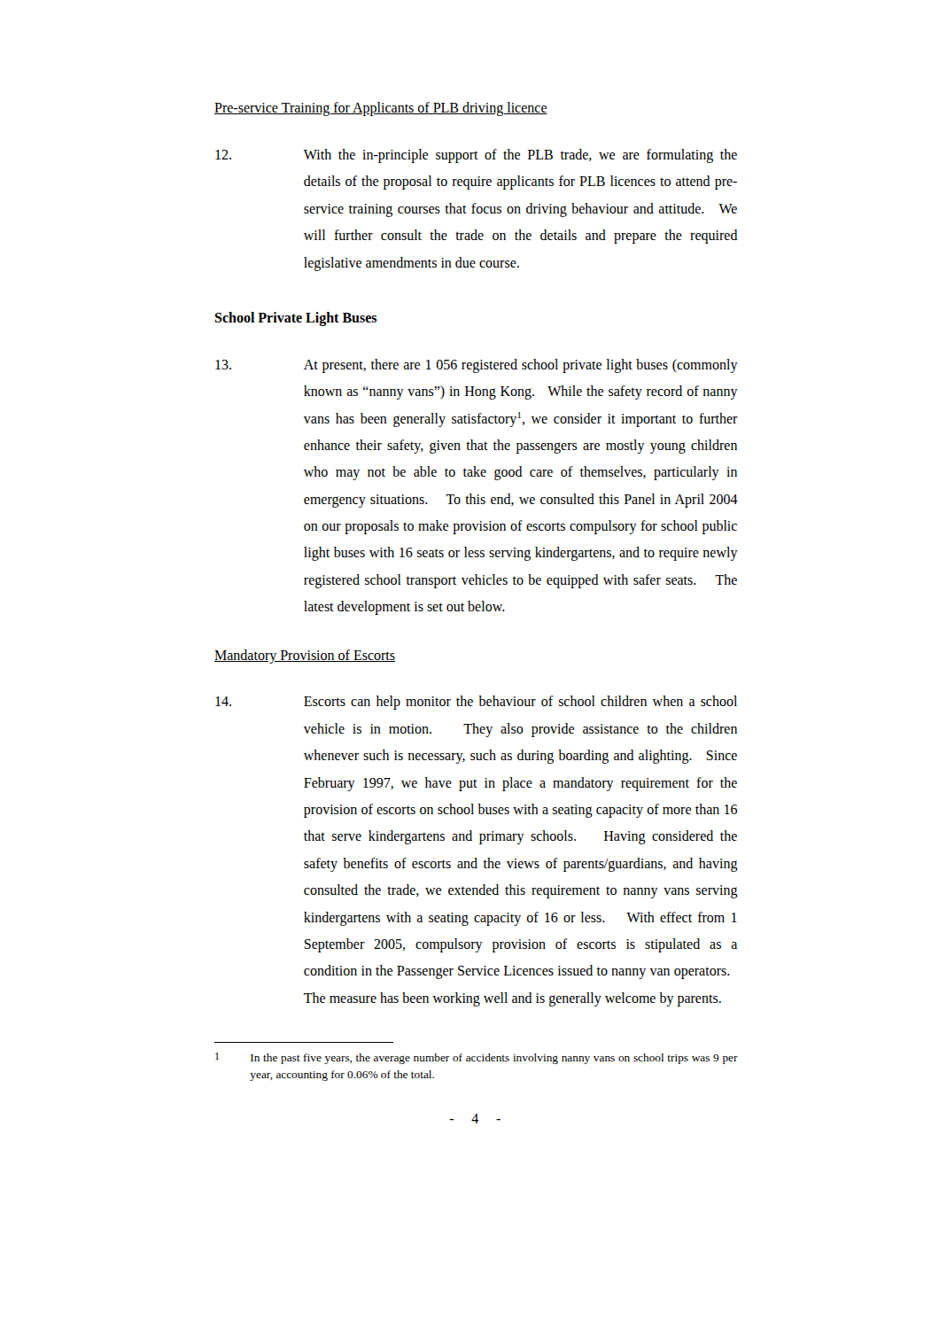Pre-service Training for Applicants of PLB driving licence
12. With the in-principle support of the PLB trade, we are formulating the details of the proposal to require applicants for PLB licences to attend pre-service training courses that focus on driving behaviour and attitude. We will further consult the trade on the details and prepare the required legislative amendments in due course.
School Private Light Buses
13. At present, there are 1 056 registered school private light buses (commonly known as “nanny vans”) in Hong Kong. While the safety record of nanny vans has been generally satisfactory1, we consider it important to further enhance their safety, given that the passengers are mostly young children who may not be able to take good care of themselves, particularly in emergency situations. To this end, we consulted this Panel in April 2004 on our proposals to make provision of escorts compulsory for school public light buses with 16 seats or less serving kindergartens, and to require newly registered school transport vehicles to be equipped with safer seats. The latest development is set out below.
Mandatory Provision of Escorts
14. Escorts can help monitor the behaviour of school children when a school vehicle is in motion. They also provide assistance to the children whenever such is necessary, such as during boarding and alighting. Since February 1997, we have put in place a mandatory requirement for the provision of escorts on school buses with a seating capacity of more than 16 that serve kindergartens and primary schools. Having considered the safety benefits of escorts and the views of parents/guardians, and having consulted the trade, we extended this requirement to nanny vans serving kindergartens with a seating capacity of 16 or less. With effect from 1 September 2005, compulsory provision of escorts is stipulated as a condition in the Passenger Service Licences issued to nanny van operators. The measure has been working well and is generally welcome by parents.
1 In the past five years, the average number of accidents involving nanny vans on school trips was 9 per year, accounting for 0.06% of the total.
- 4 -